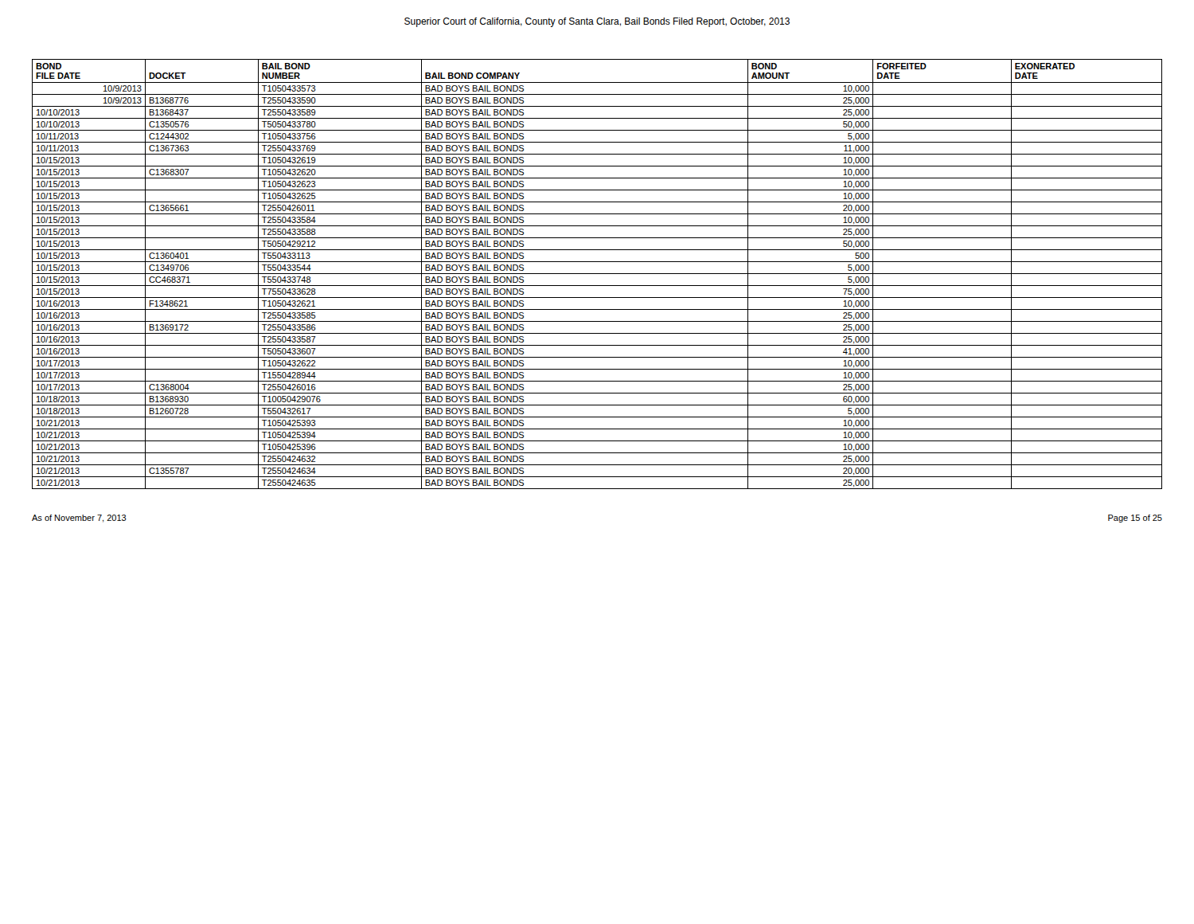Superior Court of California, County of Santa Clara, Bail Bonds Filed Report, October, 2013
| BOND FILE DATE | DOCKET | BAIL BOND NUMBER | BAIL BOND COMPANY | BOND AMOUNT | FORFEITED DATE | EXONERATED DATE |
| --- | --- | --- | --- | --- | --- | --- |
| 10/9/2013 | | T1050433573 | BAD BOYS BAIL BONDS | 10,000 | | |
| 10/9/2013 | B1368776 | T2550433590 | BAD BOYS BAIL BONDS | 25,000 | | |
| 10/10/2013 | B1368437 | T2550433589 | BAD BOYS BAIL BONDS | 25,000 | | |
| 10/10/2013 | C1350576 | T5050433780 | BAD BOYS BAIL BONDS | 50,000 | | |
| 10/11/2013 | C1244302 | T1050433756 | BAD BOYS BAIL BONDS | 5,000 | | |
| 10/11/2013 | C1367363 | T2550433769 | BAD BOYS BAIL BONDS | 11,000 | | |
| 10/15/2013 | | T1050432619 | BAD BOYS BAIL BONDS | 10,000 | | |
| 10/15/2013 | C1368307 | T1050432620 | BAD BOYS BAIL BONDS | 10,000 | | |
| 10/15/2013 | | T1050432623 | BAD BOYS BAIL BONDS | 10,000 | | |
| 10/15/2013 | | T1050432625 | BAD BOYS BAIL BONDS | 10,000 | | |
| 10/15/2013 | C1365661 | T2550426011 | BAD BOYS BAIL BONDS | 20,000 | | |
| 10/15/2013 | | T2550433584 | BAD BOYS BAIL BONDS | 10,000 | | |
| 10/15/2013 | | T2550433588 | BAD BOYS BAIL BONDS | 25,000 | | |
| 10/15/2013 | | T5050429212 | BAD BOYS BAIL BONDS | 50,000 | | |
| 10/15/2013 | C1360401 | T550433113 | BAD BOYS BAIL BONDS | 500 | | |
| 10/15/2013 | C1349706 | T550433544 | BAD BOYS BAIL BONDS | 5,000 | | |
| 10/15/2013 | CC468371 | T550433748 | BAD BOYS BAIL BONDS | 5,000 | | |
| 10/15/2013 | | T7550433628 | BAD BOYS BAIL BONDS | 75,000 | | |
| 10/16/2013 | F1348621 | T1050432621 | BAD BOYS BAIL BONDS | 10,000 | | |
| 10/16/2013 | | T2550433585 | BAD BOYS BAIL BONDS | 25,000 | | |
| 10/16/2013 | B1369172 | T2550433586 | BAD BOYS BAIL BONDS | 25,000 | | |
| 10/16/2013 | | T2550433587 | BAD BOYS BAIL BONDS | 25,000 | | |
| 10/16/2013 | | T5050433607 | BAD BOYS BAIL BONDS | 41,000 | | |
| 10/17/2013 | | T1050432622 | BAD BOYS BAIL BONDS | 10,000 | | |
| 10/17/2013 | | T1550428944 | BAD BOYS BAIL BONDS | 10,000 | | |
| 10/17/2013 | C1368004 | T2550426016 | BAD BOYS BAIL BONDS | 25,000 | | |
| 10/18/2013 | B1368930 | T10050429076 | BAD BOYS BAIL BONDS | 60,000 | | |
| 10/18/2013 | B1260728 | T550432617 | BAD BOYS BAIL BONDS | 5,000 | | |
| 10/21/2013 | | T1050425393 | BAD BOYS BAIL BONDS | 10,000 | | |
| 10/21/2013 | | T1050425394 | BAD BOYS BAIL BONDS | 10,000 | | |
| 10/21/2013 | | T1050425396 | BAD BOYS BAIL BONDS | 10,000 | | |
| 10/21/2013 | | T2550424632 | BAD BOYS BAIL BONDS | 25,000 | | |
| 10/21/2013 | C1355787 | T2550424634 | BAD BOYS BAIL BONDS | 20,000 | | |
| 10/21/2013 | | T2550424635 | BAD BOYS BAIL BONDS | 25,000 | | |
As of November 7, 2013 Page 15 of 25